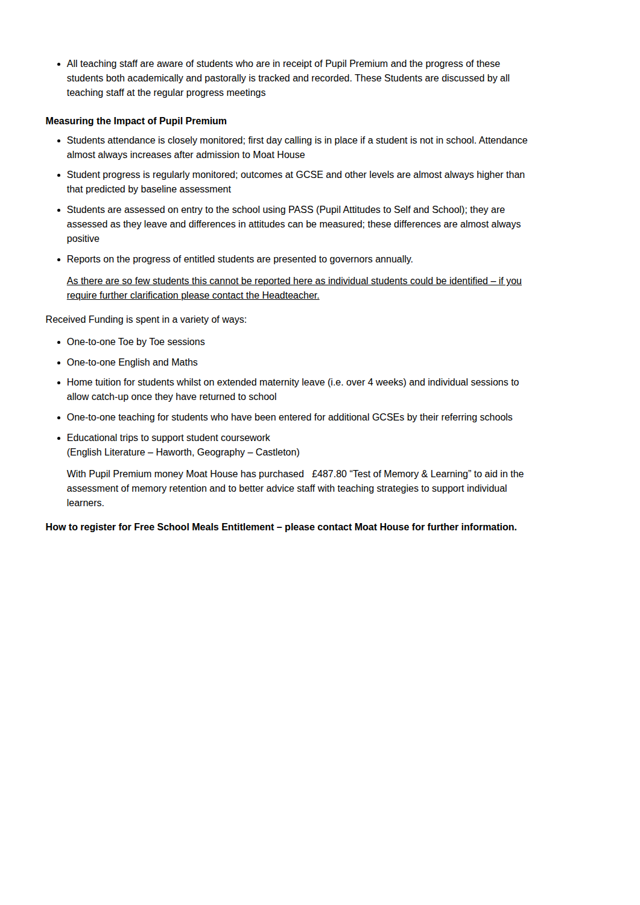All teaching staff are aware of students who are in receipt of Pupil Premium and the progress of these students both academically and pastorally is tracked and recorded. These Students are discussed by all teaching staff at the regular progress meetings
Measuring the Impact of Pupil Premium
Students attendance is closely monitored; first day calling is in place if a student is not in school. Attendance almost always increases after admission to Moat House
Student progress is regularly monitored; outcomes at GCSE and other levels are almost always higher than that predicted by baseline assessment
Students are assessed on entry to the school using PASS (Pupil Attitudes to Self and School); they are assessed as they leave and differences in attitudes can be measured; these differences are almost always positive
Reports on the progress of entitled students are presented to governors annually.
As there are so few students this cannot be reported here as individual students could be identified – if you require further clarification please contact the Headteacher.
Received Funding is spent in a variety of ways:
One-to-one Toe by Toe sessions
One-to-one English and Maths
Home tuition for students whilst on extended maternity leave (i.e. over 4 weeks) and individual sessions to allow catch-up once they have returned to school
One-to-one teaching for students who have been entered for additional GCSEs by their referring schools
Educational trips to support student coursework
(English Literature – Haworth, Geography – Castleton)
With Pupil Premium money Moat House has purchased £487.80 “Test of Memory & Learning” to aid in the assessment of memory retention and to better advice staff with teaching strategies to support individual learners.
How to register for Free School Meals Entitlement – please contact Moat House for further information.